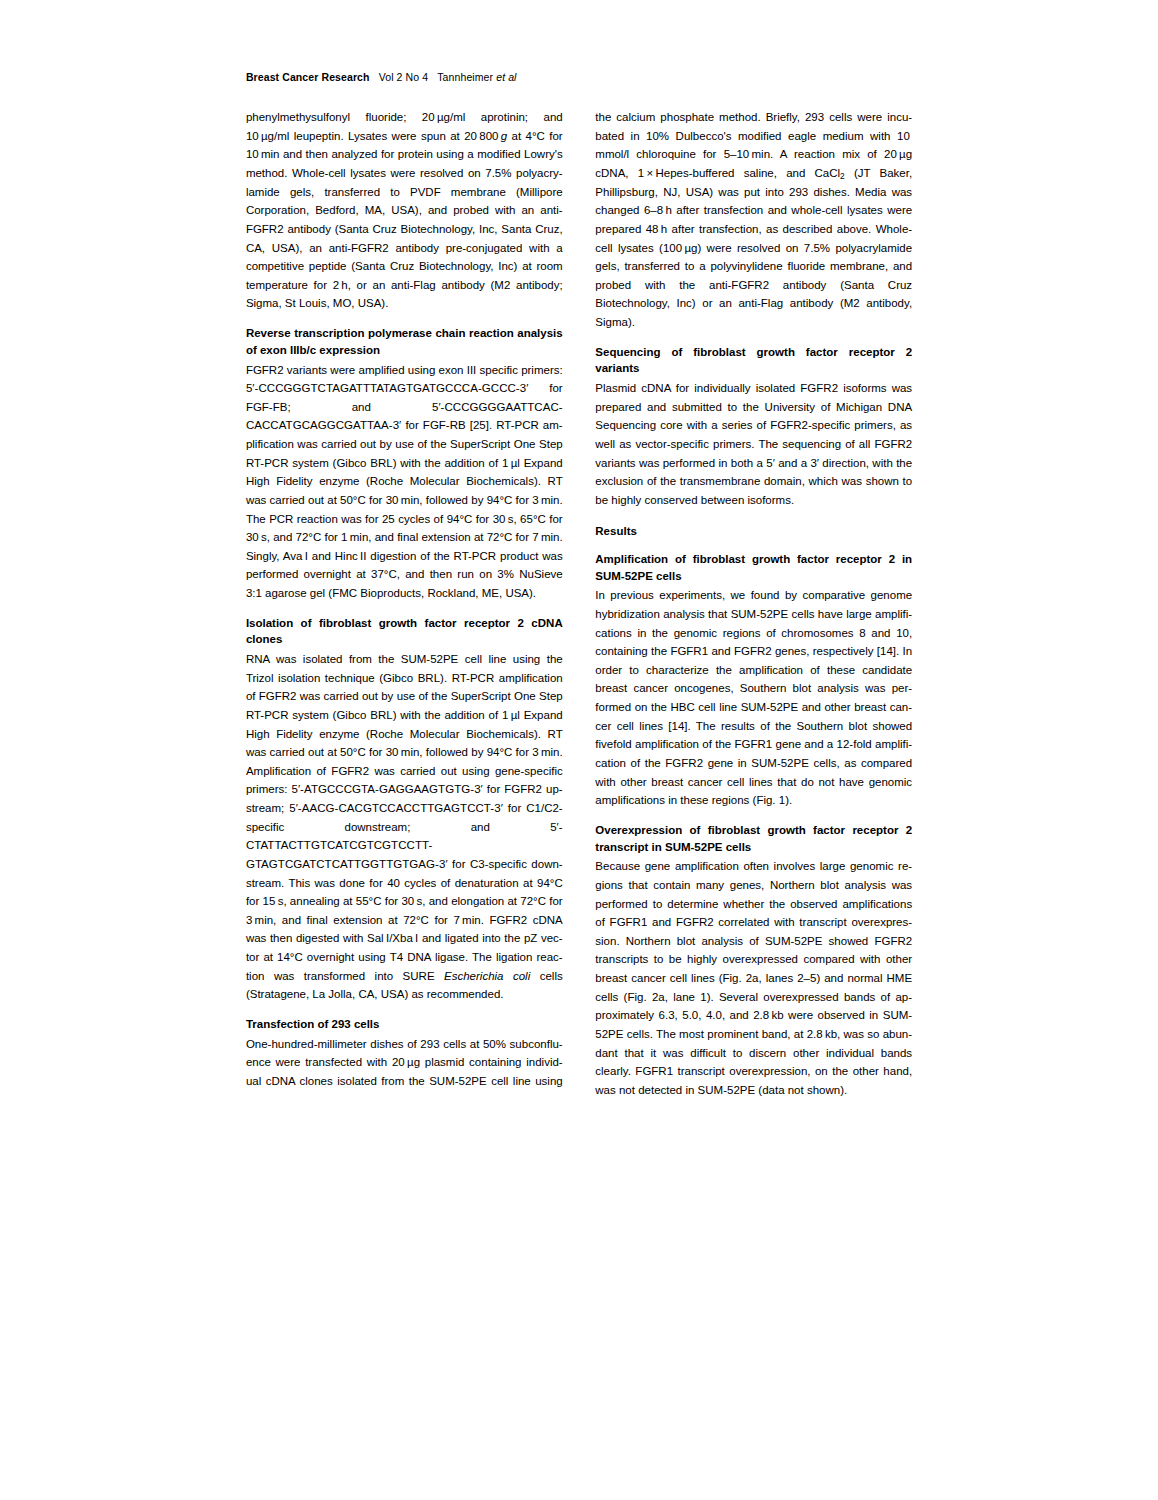Breast Cancer Research Vol 2 No 4 Tannheimer et al
phenylmethysulfonyl fluoride; 20 µg/ml aprotinin; and 10 µg/ml leupeptin. Lysates were spun at 20 800 g at 4°C for 10 min and then analyzed for protein using a modified Lowry's method. Whole-cell lysates were resolved on 7.5% polyacrylamide gels, transferred to PVDF membrane (Millipore Corporation, Bedford, MA, USA), and probed with an anti-FGFR2 antibody (Santa Cruz Biotechnology, Inc, Santa Cruz, CA, USA), an anti-FGFR2 antibody pre-conjugated with a competitive peptide (Santa Cruz Biotechnology, Inc) at room temperature for 2 h, or an anti-Flag antibody (M2 antibody; Sigma, St Louis, MO, USA).
Reverse transcription polymerase chain reaction analysis of exon IIIb/c expression
FGFR2 variants were amplified using exon III specific primers: 5′-CCCGGGTCTAGATTTATAGTGATGCCCA-GCCC-3′ for FGF-FB; and 5′-CCCGGGGAATTCAC-CACCATGCAGGCGATTAA-3′ for FGF-RB [25]. RT-PCR amplification was carried out by use of the SuperScript One Step RT-PCR system (Gibco BRL) with the addition of 1 µl Expand High Fidelity enzyme (Roche Molecular Biochemicals). RT was carried out at 50°C for 30 min, followed by 94°C for 3 min. The PCR reaction was for 25 cycles of 94°C for 30 s, 65°C for 30 s, and 72°C for 1 min, and final extension at 72°C for 7 min. Singly, Ava I and Hinc II digestion of the RT-PCR product was performed overnight at 37°C, and then run on 3% NuSieve 3:1 agarose gel (FMC Bioproducts, Rockland, ME, USA).
Isolation of fibroblast growth factor receptor 2 cDNA clones
RNA was isolated from the SUM-52PE cell line using the Trizol isolation technique (Gibco BRL). RT-PCR amplification of FGFR2 was carried out by use of the SuperScript One Step RT-PCR system (Gibco BRL) with the addition of 1 µl Expand High Fidelity enzyme (Roche Molecular Biochemicals). RT was carried out at 50°C for 30 min, followed by 94°C for 3 min. Amplification of FGFR2 was carried out using gene-specific primers: 5′-ATGCCCGTA-GAGGAAGTGTG-3′ for FGFR2 upstream; 5′-AACG-CACGTCCACCTTGAGTCCT-3′ for C1/C2-specific downstream; and 5′-CTATTACTTGTCATCGTCGTCCTT-GTAGTCGATCTCATTGGTTGTGAG-3′ for C3-specific downstream. This was done for 40 cycles of denaturation at 94°C for 15 s, annealing at 55°C for 30 s, and elongation at 72°C for 3 min, and final extension at 72°C for 7 min. FGFR2 cDNA was then digested with Sal I/Xba I and ligated into the pZ vector at 14°C overnight using T4 DNA ligase. The ligation reaction was transformed into SURE Escherichia coli cells (Stratagene, La Jolla, CA, USA) as recommended.
Transfection of 293 cells
One-hundred-millimeter dishes of 293 cells at 50% subconfluence were transfected with 20 µg plasmid containing individual cDNA clones isolated from the SUM-52PE cell line using the calcium phosphate method. Briefly, 293 cells were incubated in 10% Dulbecco's modified eagle medium with 10 mmol/l chloroquine for 5–10 min. A reaction mix of 20 µg cDNA, 1 × Hepes-buffered saline, and CaCl2 (JT Baker, Phillipsburg, NJ, USA) was put into 293 dishes. Media was changed 6–8 h after transfection and whole-cell lysates were prepared 48 h after transfection, as described above. Whole-cell lysates (100 µg) were resolved on 7.5% polyacrylamide gels, transferred to a polyvinylidene fluoride membrane, and probed with the anti-FGFR2 antibody (Santa Cruz Biotechnology, Inc) or an anti-Flag antibody (M2 antibody, Sigma).
Sequencing of fibroblast growth factor receptor 2 variants
Plasmid cDNA for individually isolated FGFR2 isoforms was prepared and submitted to the University of Michigan DNA Sequencing core with a series of FGFR2-specific primers, as well as vector-specific primers. The sequencing of all FGFR2 variants was performed in both a 5′ and a 3′ direction, with the exclusion of the transmembrane domain, which was shown to be highly conserved between isoforms.
Results
Amplification of fibroblast growth factor receptor 2 in SUM-52PE cells
In previous experiments, we found by comparative genome hybridization analysis that SUM-52PE cells have large amplifications in the genomic regions of chromosomes 8 and 10, containing the FGFR1 and FGFR2 genes, respectively [14]. In order to characterize the amplification of these candidate breast cancer oncogenes, Southern blot analysis was performed on the HBC cell line SUM-52PE and other breast cancer cell lines [14]. The results of the Southern blot showed fivefold amplification of the FGFR1 gene and a 12-fold amplification of the FGFR2 gene in SUM-52PE cells, as compared with other breast cancer cell lines that do not have genomic amplifications in these regions (Fig. 1).
Overexpression of fibroblast growth factor receptor 2 transcript in SUM-52PE cells
Because gene amplification often involves large genomic regions that contain many genes, Northern blot analysis was performed to determine whether the observed amplifications of FGFR1 and FGFR2 correlated with transcript overexpression. Northern blot analysis of SUM-52PE showed FGFR2 transcripts to be highly overexpressed compared with other breast cancer cell lines (Fig. 2a, lanes 2–5) and normal HME cells (Fig. 2a, lane 1). Several overexpressed bands of approximately 6.3, 5.0, 4.0, and 2.8 kb were observed in SUM-52PE cells. The most prominent band, at 2.8 kb, was so abundant that it was difficult to discern other individual bands clearly. FGFR1 transcript overexpression, on the other hand, was not detected in SUM-52PE (data not shown).